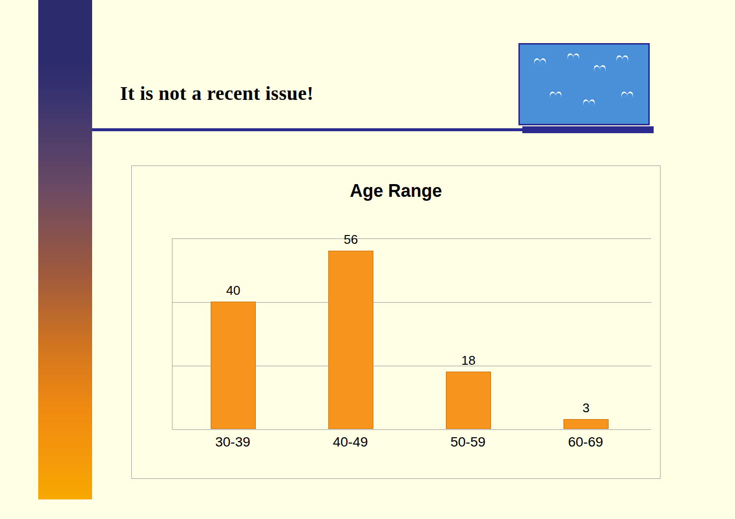It is not a recent issue!
Age Range
40
56
18
3
30-39
40-49
50-59
60-69